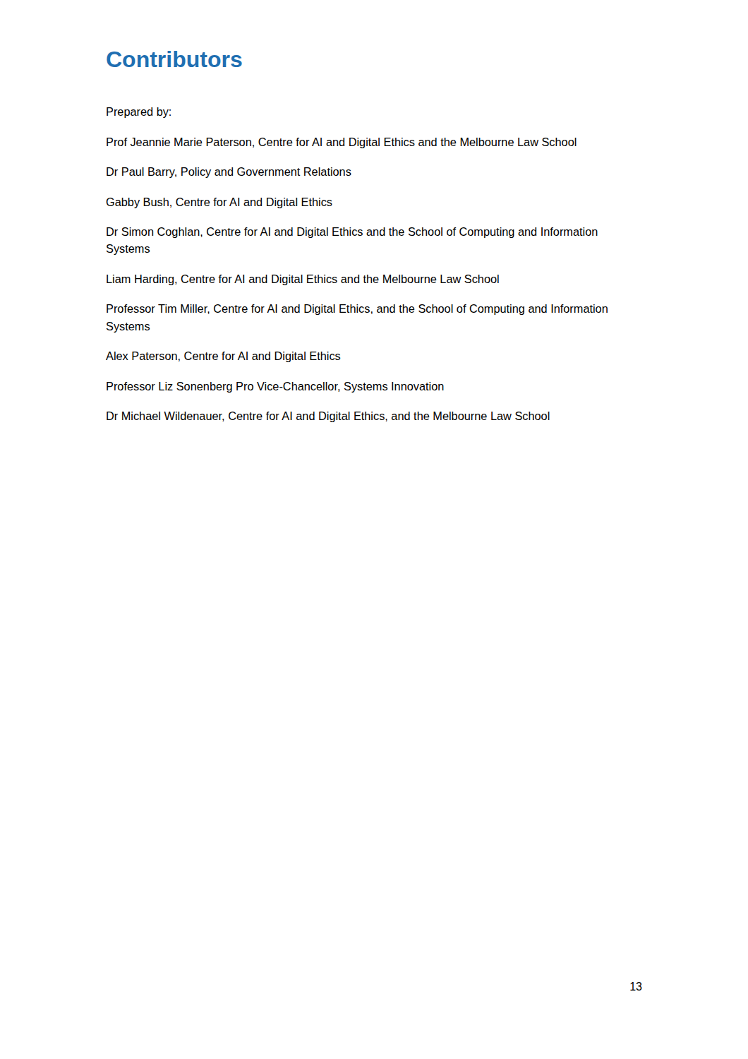Contributors
Prepared by:
Prof Jeannie Marie Paterson, Centre for AI and Digital Ethics and the Melbourne Law School
Dr Paul Barry, Policy and Government Relations
Gabby Bush, Centre for AI and Digital Ethics
Dr Simon Coghlan, Centre for AI and Digital Ethics and the School of Computing and Information Systems
Liam Harding, Centre for AI and Digital Ethics and the Melbourne Law School
Professor Tim Miller, Centre for AI and Digital Ethics, and the School of Computing and Information Systems
Alex Paterson, Centre for AI and Digital Ethics
Professor Liz Sonenberg Pro Vice-Chancellor, Systems Innovation
Dr Michael Wildenauer, Centre for AI and Digital Ethics, and the Melbourne Law School
13